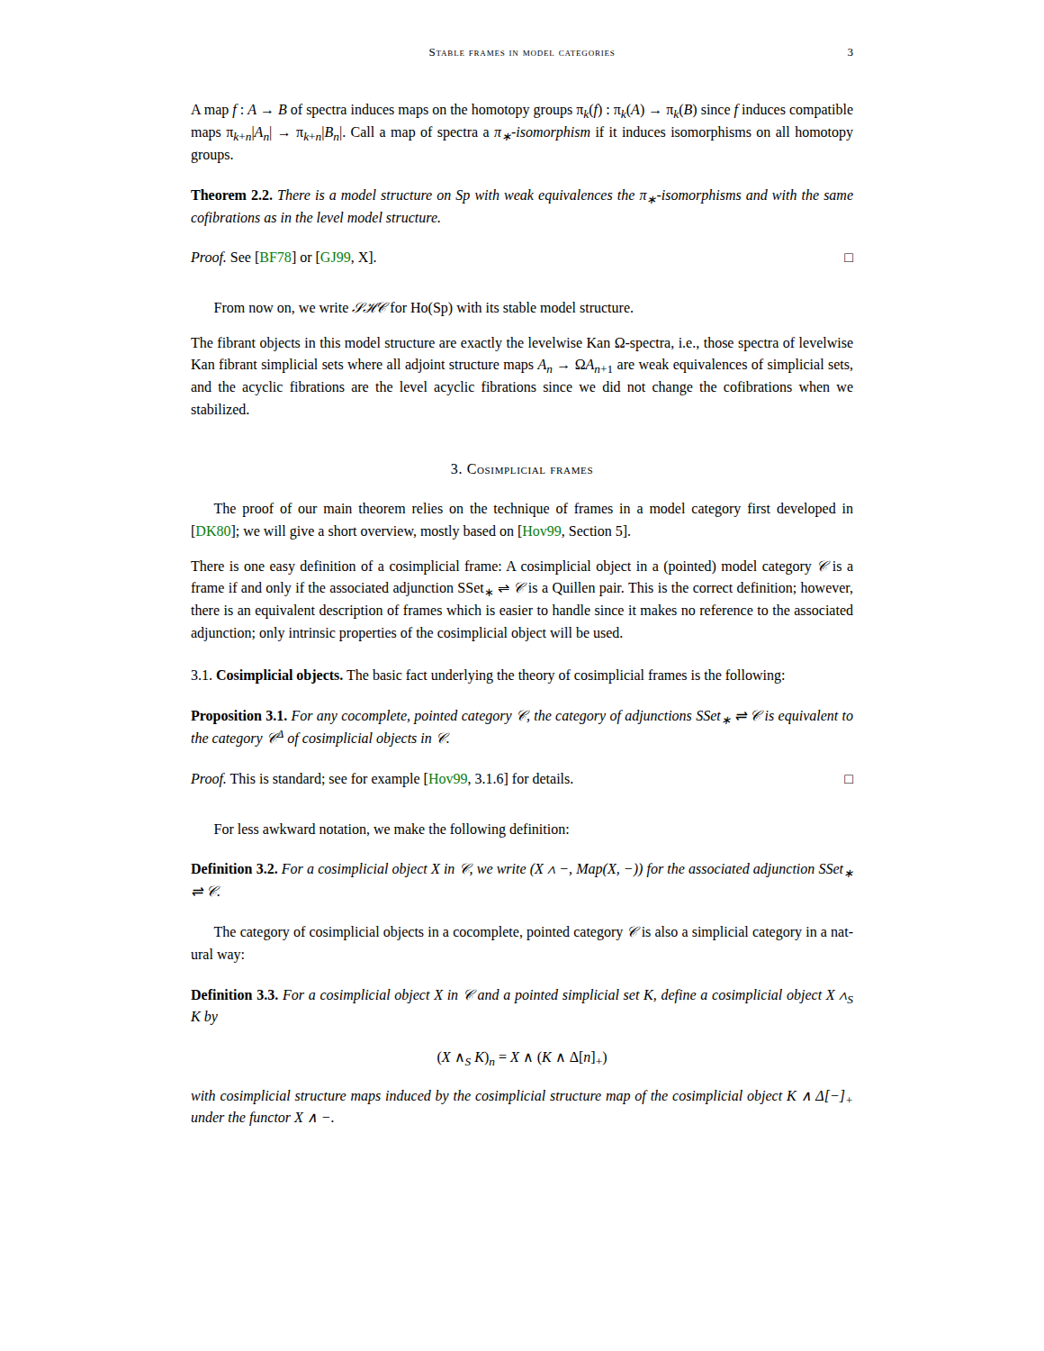Stable frames in model categories 3
A map f : A → B of spectra induces maps on the homotopy groups πk(f) : πk(A) → πk(B) since f induces compatible maps πk+n|An| → πk+n|Bn|. Call a map of spectra a π∗-isomorphism if it induces isomorphisms on all homotopy groups.
Theorem 2.2. There is a model structure on Sp with weak equivalences the π∗-isomorphisms and with the same cofibrations as in the level model structure.
Proof. See [BF78] or [GJ99, X]. □
From now on, we write 𝒮ℋ𝒞 for Ho(Sp) with its stable model structure.
The fibrant objects in this model structure are exactly the levelwise Kan Ω-spectra, i.e., those spectra of levelwise Kan fibrant simplicial sets where all adjoint structure maps An → ΩAn+1 are weak equivalences of simplicial sets, and the acyclic fibrations are the level acyclic fibrations since we did not change the cofibrations when we stabilized.
3. Cosimplicial frames
The proof of our main theorem relies on the technique of frames in a model category first developed in [DK80]; we will give a short overview, mostly based on [Hov99, Section 5].
There is one easy definition of a cosimplicial frame: A cosimplicial object in a (pointed) model category 𝒞 is a frame if and only if the associated adjunction SSet∗ ⇌ 𝒞 is a Quillen pair. This is the correct definition; however, there is an equivalent description of frames which is easier to handle since it makes no reference to the associated adjunction; only intrinsic properties of the cosimplicial object will be used.
3.1. Cosimplicial objects.
The basic fact underlying the theory of cosimplicial frames is the following:
Proposition 3.1. For any cocomplete, pointed category 𝒞, the category of adjunctions SSet∗ ⇌ 𝒞 is equivalent to the category 𝒞Δ of cosimplicial objects in 𝒞.
Proof. This is standard; see for example [Hov99, 3.1.6] for details. □
For less awkward notation, we make the following definition:
Definition 3.2. For a cosimplicial object X in 𝒞, we write (X ∧ −, Map(X, −)) for the associated adjunction SSet∗ ⇌ 𝒞.
The category of cosimplicial objects in a cocomplete, pointed category 𝒞 is also a simplicial category in a natural way:
Definition 3.3. For a cosimplicial object X in 𝒞 and a pointed simplicial set K, define a cosimplicial object X ∧S K by
(X ∧S K)n = X ∧ (K ∧ Δ[n]+)
with cosimplicial structure maps induced by the cosimplicial structure map of the cosimplicial object K ∧ Δ[−]+ under the functor X ∧ −.